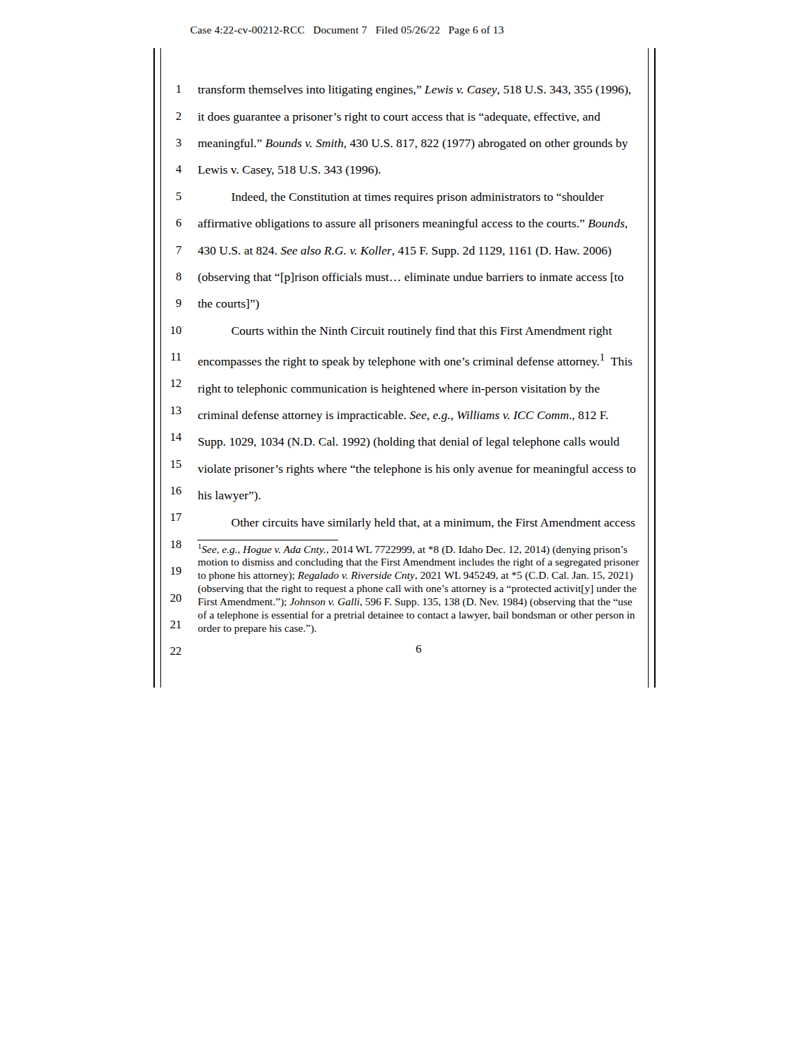Case 4:22-cv-00212-RCC Document 7 Filed 05/26/22 Page 6 of 13
1
2
3
4
5
6
7
8
9
10
11
12
13
14
15
16
17
18
19
20
21
22
transform themselves into litigating engines,” Lewis v. Casey, 518 U.S. 343, 355 (1996),
it does guarantee a prisoner’s right to court access that is “adequate, effective, and
meaningful.” Bounds v. Smith, 430 U.S. 817, 822 (1977) abrogated on other grounds by
Lewis v. Casey, 518 U.S. 343 (1996).
Indeed, the Constitution at times requires prison administrators to “shoulder
affirmative obligations to assure all prisoners meaningful access to the courts.” Bounds,
430 U.S. at 824. See also R.G. v. Koller, 415 F. Supp. 2d 1129, 1161 (D. Haw. 2006)
(observing that “[p]rison officials must… eliminate undue barriers to inmate access [to
the courts]”)
Courts within the Ninth Circuit routinely find that this First Amendment right
encompasses the right to speak by telephone with one’s criminal defense attorney.1 This
right to telephonic communication is heightened where in-person visitation by the
criminal defense attorney is impracticable. See, e.g., Williams v. ICC Comm., 812 F.
Supp. 1029, 1034 (N.D. Cal. 1992) (holding that denial of legal telephone calls would
violate prisoner’s rights where “the telephone is his only avenue for meaningful access to
his lawyer”).
Other circuits have similarly held that, at a minimum, the First Amendment access
1See, e.g., Hogue v. Ada Cnty., 2014 WL 7722999, at *8 (D. Idaho Dec. 12, 2014) (denying prison’s motion to dismiss and concluding that the First Amendment includes the right of a segregated prisoner to phone his attorney); Regalado v. Riverside Cnty, 2021 WL 945249, at *5 (C.D. Cal. Jan. 15, 2021) (observing that the right to request a phone call with one’s attorney is a “protected activit[y] under the First Amendment.”); Johnson v. Galli, 596 F. Supp. 135, 138 (D. Nev. 1984) (observing that the “use of a telephone is essential for a pretrial detainee to contact a lawyer, bail bondsman or other person in order to prepare his case.”).
6